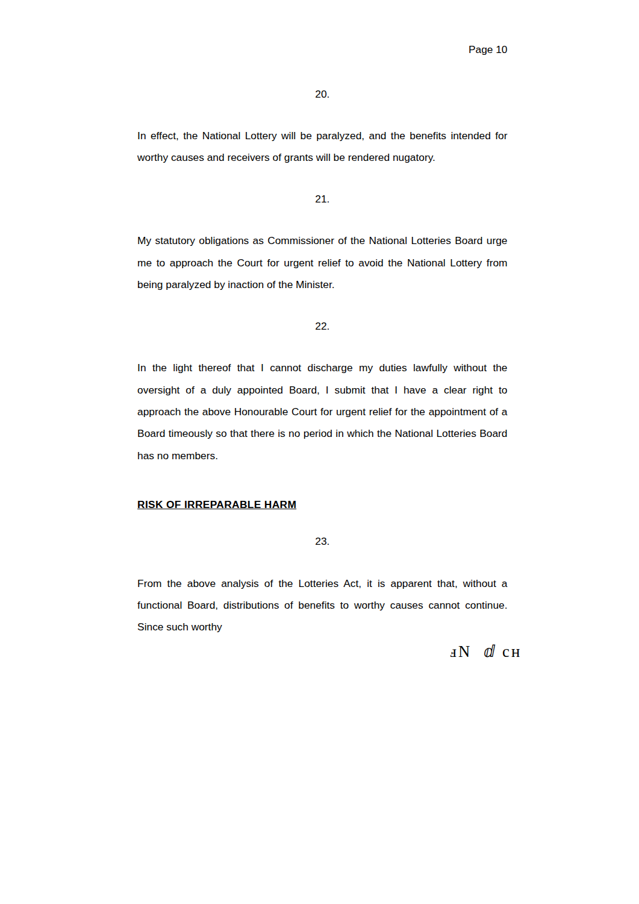Page 10
20.
In effect, the National Lottery will be paralyzed, and the benefits intended for worthy causes and receivers of grants will be rendered nugatory.
21.
My statutory obligations as Commissioner of the National Lotteries Board urge me to approach the Court for urgent relief to avoid the National Lottery from being paralyzed by inaction of the Minister.
22.
In the light thereof that I cannot discharge my duties lawfully without the oversight of a duly appointed Board, I submit that I have a clear right to approach the above Honourable Court for urgent relief for the appointment of a Board timeously so that there is no period in which the National Lotteries Board has no members.
RISK OF IRREPARABLE HARM
23.
From the above analysis of the Lotteries Act, it is apparent that, without a functional Board, distributions of benefits to worthy causes cannot continue. Since such worthy
ⅎN ⅆ сн